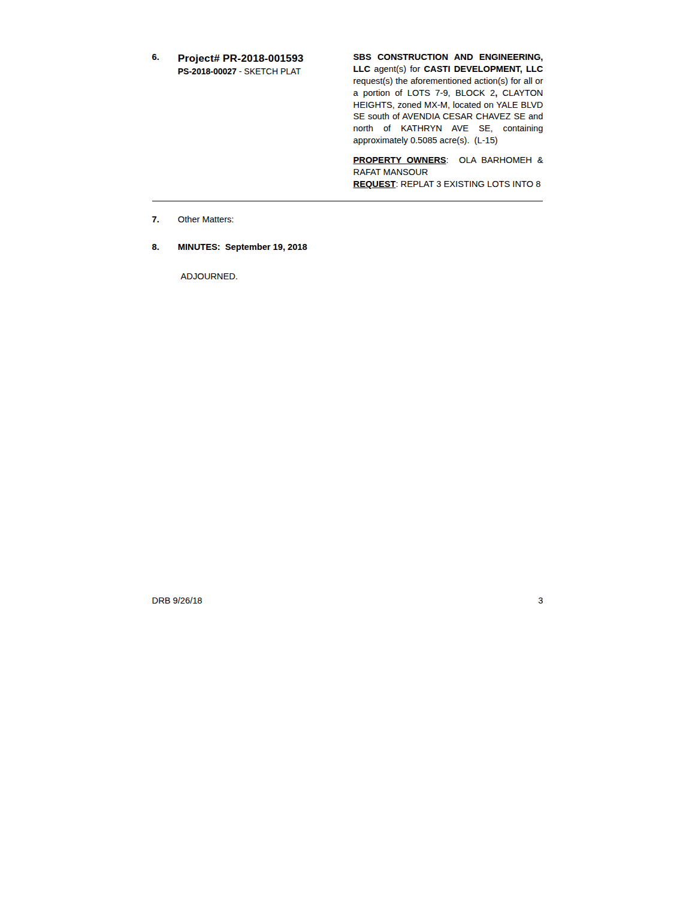| 6. | Project# PR-2018-001593 PS-2018-00027 - SKETCH PLAT | SBS CONSTRUCTION AND ENGINEERING, LLC agent(s) for CASTI DEVELOPMENT, LLC request(s) the aforementioned action(s) for all or a portion of LOTS 7-9, BLOCK 2 , CLAYTON HEIGHTS, zoned MX-M, located on YALE BLVD SE south of AVENDIA CESAR CHAVEZ SE and north of KATHRYN AVE SE, containing approximately 0.5085 acre(s). (L-15) PROPERTY OWNERS : OLA BARHOMEH & RAFAT MANSOUR REQUEST : REPLAT 3 EXISTING LOTS INTO 8 |
| 7. | Other Matters: |
| 8. | MINUTES: September 19, 2018 |
ADJOURNED.
DRB 9/26/18 3